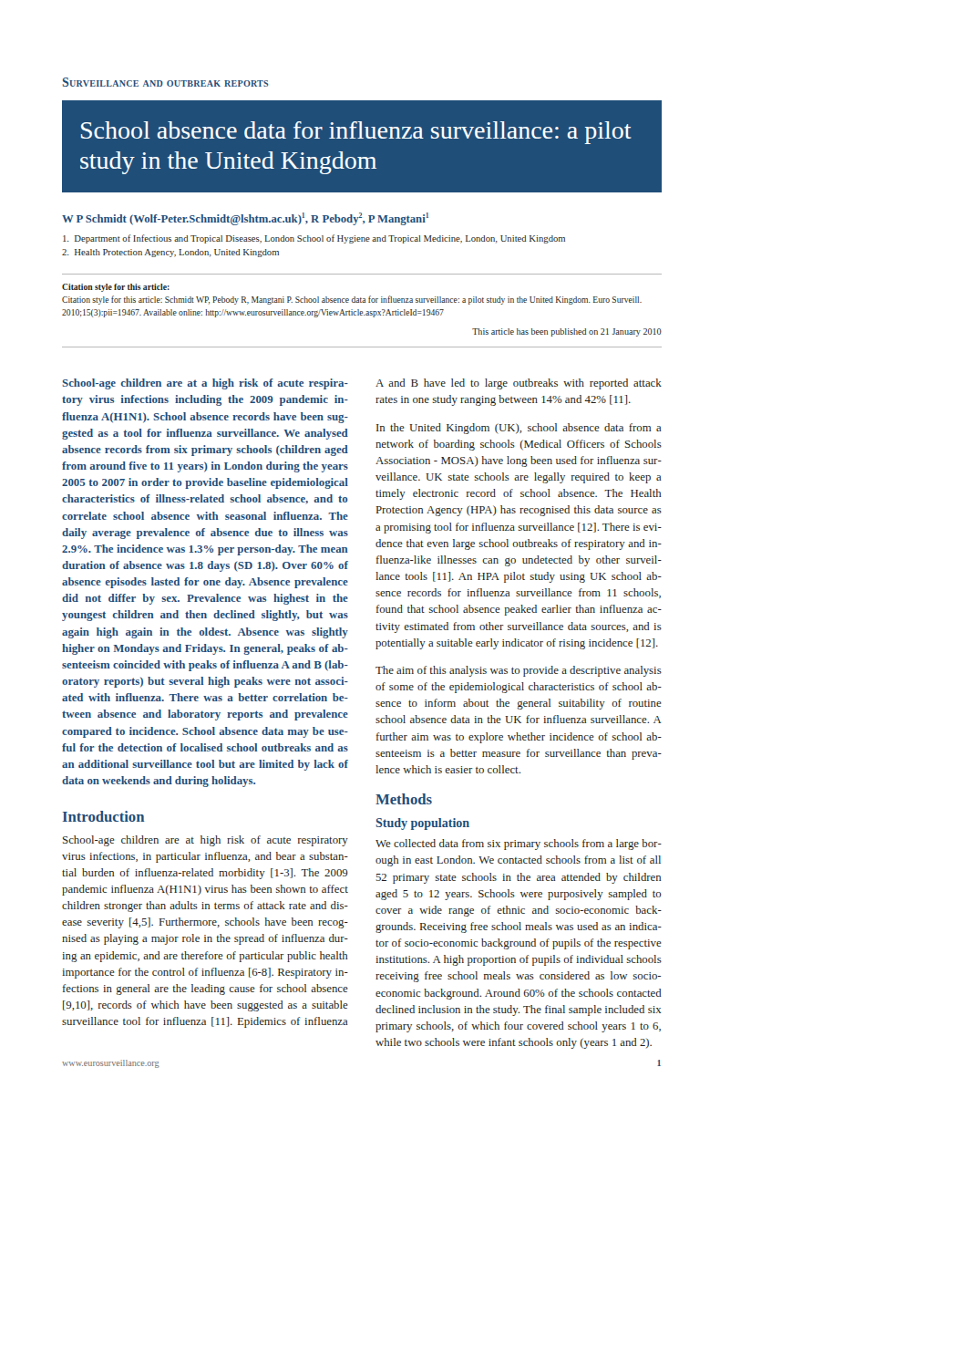Surveillance and outbreak reports
School absence data for influenza surveillance: a pilot study in the United Kingdom
W P Schmidt (Wolf-Peter.Schmidt@lshtm.ac.uk)1, R Pebody2, P Mangtani1
1. Department of Infectious and Tropical Diseases, London School of Hygiene and Tropical Medicine, London, United Kingdom
2. Health Protection Agency, London, United Kingdom
Citation style for this article:
Citation style for this article: Schmidt WP, Pebody R, Mangtani P. School absence data for influenza surveillance: a pilot study in the United Kingdom. Euro Surveill. 2010;15(3):pii=19467. Available online: http://www.eurosurveillance.org/ViewArticle.aspx?ArticleId=19467
This article has been published on 21 January 2010
School-age children are at a high risk of acute respiratory virus infections including the 2009 pandemic influenza A(H1N1). School absence records have been suggested as a tool for influenza surveillance. We analysed absence records from six primary schools (children aged from around five to 11 years) in London during the years 2005 to 2007 in order to provide baseline epidemiological characteristics of illness-related school absence, and to correlate school absence with seasonal influenza. The daily average prevalence of absence due to illness was 2.9%. The incidence was 1.3% per person-day. The mean duration of absence was 1.8 days (SD 1.8). Over 60% of absence episodes lasted for one day. Absence prevalence did not differ by sex. Prevalence was highest in the youngest children and then declined slightly, but was again high again in the oldest. Absence was slightly higher on Mondays and Fridays. In general, peaks of absenteeism coincided with peaks of influenza A and B (laboratory reports) but several high peaks were not associated with influenza. There was a better correlation between absence and laboratory reports and prevalence compared to incidence. School absence data may be useful for the detection of localised school outbreaks and as an additional surveillance tool but are limited by lack of data on weekends and during holidays.
Introduction
School-age children are at high risk of acute respiratory virus infections, in particular influenza, and bear a substantial burden of influenza-related morbidity [1-3]. The 2009 pandemic influenza A(H1N1) virus has been shown to affect children stronger than adults in terms of attack rate and disease severity [4,5]. Furthermore, schools have been recognised as playing a major role in the spread of influenza during an epidemic, and are therefore of particular public health importance for the control of influenza [6-8]. Respiratory infections in general are the leading cause for school absence [9,10], records of which have been suggested as a suitable surveillance tool for influenza [11]. Epidemics of influenza A and B have led to large outbreaks with reported attack rates in one study ranging between 14% and 42% [11].
In the United Kingdom (UK), school absence data from a network of boarding schools (Medical Officers of Schools Association - MOSA) have long been used for influenza surveillance. UK state schools are legally required to keep a timely electronic record of school absence. The Health Protection Agency (HPA) has recognised this data source as a promising tool for influenza surveillance [12]. There is evidence that even large school outbreaks of respiratory and influenza-like illnesses can go undetected by other surveillance tools [11]. An HPA pilot study using UK school absence records for influenza surveillance from 11 schools, found that school absence peaked earlier than influenza activity estimated from other surveillance data sources, and is potentially a suitable early indicator of rising incidence [12].
The aim of this analysis was to provide a descriptive analysis of some of the epidemiological characteristics of school absence to inform about the general suitability of routine school absence data in the UK for influenza surveillance. A further aim was to explore whether incidence of school absenteeism is a better measure for surveillance than prevalence which is easier to collect.
Methods
Study population
We collected data from six primary schools from a large borough in east London. We contacted schools from a list of all 52 primary state schools in the area attended by children aged 5 to 12 years. Schools were purposively sampled to cover a wide range of ethnic and socio-economic backgrounds. Receiving free school meals was used as an indicator of socio-economic background of pupils of the respective institutions. A high proportion of pupils of individual schools receiving free school meals was considered as low socio-economic background. Around 60% of the schools contacted declined inclusion in the study. The final sample included six primary schools, of which four covered school years 1 to 6, while two schools were infant schools only (years 1 and 2).
www.eurosurveillance.org 1